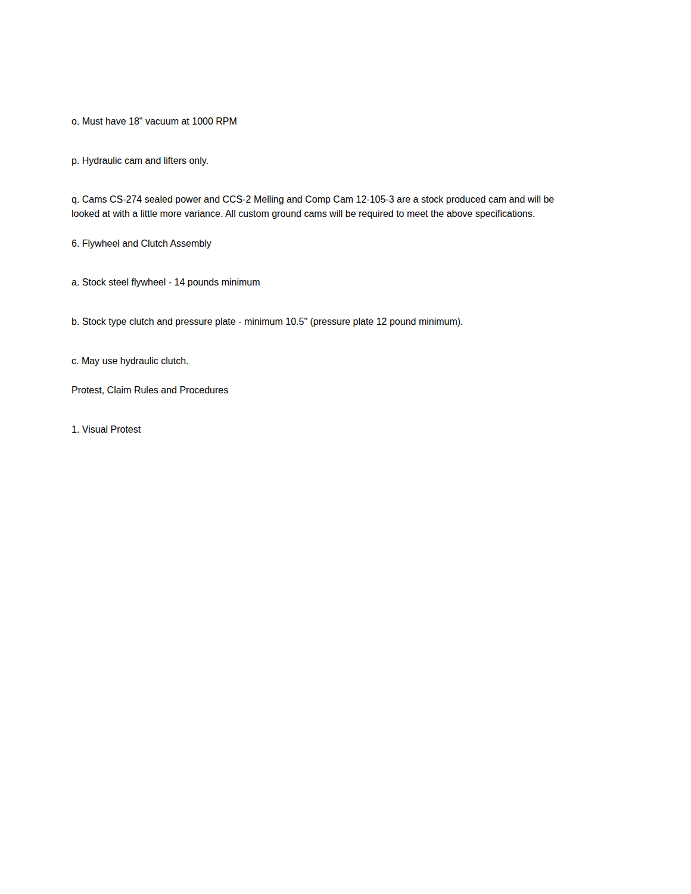o. Must have 18" vacuum at 1000 RPM
p. Hydraulic cam and lifters only.
q. Cams CS-274 sealed power and CCS-2 Melling and Comp Cam 12-105-3 are a stock produced cam and will be looked at with a little more variance. All custom ground cams will be required to meet the above specifications.
6. Flywheel and Clutch Assembly
a. Stock steel flywheel - 14 pounds minimum
b. Stock type clutch and pressure plate - minimum 10.5" (pressure plate 12 pound minimum).
c. May use hydraulic clutch.
Protest, Claim Rules and Procedures
1. Visual Protest